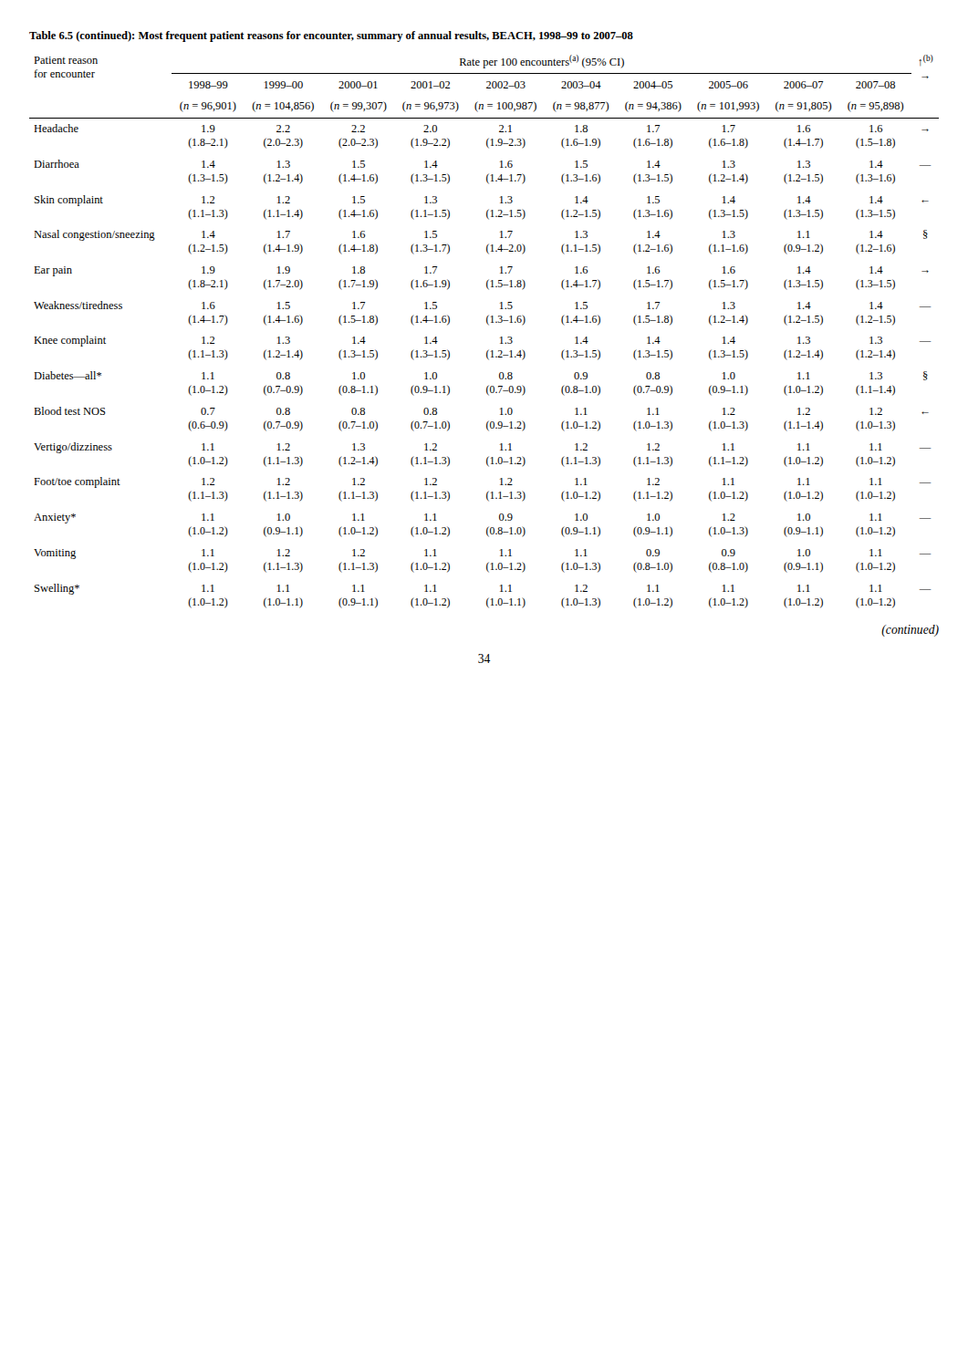Table 6.5 (continued): Most frequent patient reasons for encounter, summary of annual results, BEACH, 1998–99 to 2007–08
| Patient reason for encounter | Rate per 100 encounters (a) (95% CI) | ↑ (b) → |
| --- | --- | --- |
| 1998–99 | 1999–00 | 2000–01 | 2001–02 | 2002–03 | 2003–04 | 2004–05 | 2005–06 | 2006–07 | 2007–08 |
| ( n = 96,901) | ( n = 104,856) | ( n = 99,307) | ( n = 96,973) | ( n = 100,987) | ( n = 98,877) | ( n = 94,386) | ( n = 101,993) | ( n = 91,805) | ( n = 95,898) |
| Headache | 1.9 (1.8–2.1) | 2.2 (2.0–2.3) | 2.2 (2.0–2.3) | 2.0 (1.9–2.2) | 2.1 (1.9–2.3) | 1.8 (1.6–1.9) | 1.7 (1.6–1.8) | 1.7 (1.6–1.8) | 1.6 (1.4–1.7) | 1.6 (1.5–1.8) | → |
| Diarrhoea | 1.4 (1.3–1.5) | 1.3 (1.2–1.4) | 1.5 (1.4–1.6) | 1.4 (1.3–1.5) | 1.6 (1.4–1.7) | 1.5 (1.3–1.6) | 1.4 (1.3–1.5) | 1.3 (1.2–1.4) | 1.3 (1.2–1.5) | 1.4 (1.3–1.6) | — |
| Skin complaint | 1.2 (1.1–1.3) | 1.2 (1.1–1.4) | 1.5 (1.4–1.6) | 1.3 (1.1–1.5) | 1.3 (1.2–1.5) | 1.4 (1.2–1.5) | 1.5 (1.3–1.6) | 1.4 (1.3–1.5) | 1.4 (1.3–1.5) | 1.4 (1.3–1.5) | ← |
| Nasal congestion/sneezing | 1.4 (1.2–1.5) | 1.7 (1.4–1.9) | 1.6 (1.4–1.8) | 1.5 (1.3–1.7) | 1.7 (1.4–2.0) | 1.3 (1.1–1.5) | 1.4 (1.2–1.6) | 1.3 (1.1–1.6) | 1.1 (0.9–1.2) | 1.4 (1.2–1.6) | § |
| Ear pain | 1.9 (1.8–2.1) | 1.9 (1.7–2.0) | 1.8 (1.7–1.9) | 1.7 (1.6–1.9) | 1.7 (1.5–1.8) | 1.6 (1.4–1.7) | 1.6 (1.5–1.7) | 1.6 (1.5–1.7) | 1.4 (1.3–1.5) | 1.4 (1.3–1.5) | → |
| Weakness/tiredness | 1.6 (1.4–1.7) | 1.5 (1.4–1.6) | 1.7 (1.5–1.8) | 1.5 (1.4–1.6) | 1.5 (1.3–1.6) | 1.5 (1.4–1.6) | 1.7 (1.5–1.8) | 1.3 (1.2–1.4) | 1.4 (1.2–1.5) | 1.4 (1.2–1.5) | — |
| Knee complaint | 1.2 (1.1–1.3) | 1.3 (1.2–1.4) | 1.4 (1.3–1.5) | 1.4 (1.3–1.5) | 1.3 (1.2–1.4) | 1.4 (1.3–1.5) | 1.4 (1.3–1.5) | 1.4 (1.3–1.5) | 1.3 (1.2–1.4) | 1.3 (1.2–1.4) | — |
| Diabetes—all* | 1.1 (1.0–1.2) | 0.8 (0.7–0.9) | 1.0 (0.8–1.1) | 1.0 (0.9–1.1) | 0.8 (0.7–0.9) | 0.9 (0.8–1.0) | 0.8 (0.7–0.9) | 1.0 (0.9–1.1) | 1.1 (1.0–1.2) | 1.3 (1.1–1.4) | § |
| Blood test NOS | 0.7 (0.6–0.9) | 0.8 (0.7–0.9) | 0.8 (0.7–1.0) | 0.8 (0.7–1.0) | 1.0 (0.9–1.2) | 1.1 (1.0–1.2) | 1.1 (1.0–1.3) | 1.2 (1.0–1.3) | 1.2 (1.1–1.4) | 1.2 (1.0–1.3) | ← |
| Vertigo/dizziness | 1.1 (1.0–1.2) | 1.2 (1.1–1.3) | 1.3 (1.2–1.4) | 1.2 (1.1–1.3) | 1.1 (1.0–1.2) | 1.2 (1.1–1.3) | 1.2 (1.1–1.3) | 1.1 (1.1–1.2) | 1.1 (1.0–1.2) | 1.1 (1.0–1.2) | — |
| Foot/toe complaint | 1.2 (1.1–1.3) | 1.2 (1.1–1.3) | 1.2 (1.1–1.3) | 1.2 (1.1–1.3) | 1.2 (1.1–1.3) | 1.1 (1.0–1.2) | 1.2 (1.1–1.2) | 1.1 (1.0–1.2) | 1.1 (1.0–1.2) | 1.1 (1.0–1.2) | — |
| Anxiety* | 1.1 (1.0–1.2) | 1.0 (0.9–1.1) | 1.1 (1.0–1.2) | 1.1 (1.0–1.2) | 0.9 (0.8–1.0) | 1.0 (0.9–1.1) | 1.0 (0.9–1.1) | 1.2 (1.0–1.3) | 1.0 (0.9–1.1) | 1.1 (1.0–1.2) | — |
| Vomiting | 1.1 (1.0–1.2) | 1.2 (1.1–1.3) | 1.2 (1.1–1.3) | 1.1 (1.0–1.2) | 1.1 (1.0–1.2) | 1.1 (1.0–1.3) | 0.9 (0.8–1.0) | 0.9 (0.8–1.0) | 1.0 (0.9–1.1) | 1.1 (1.0–1.2) | — |
| Swelling* | 1.1 (1.0–1.2) | 1.1 (1.0–1.1) | 1.1 (0.9–1.1) | 1.1 (1.0–1.2) | 1.1 (1.0–1.1) | 1.2 (1.0–1.3) | 1.1 (1.0–1.2) | 1.1 (1.0–1.2) | 1.1 (1.0–1.2) | 1.1 (1.0–1.2) | — |
(continued)
34